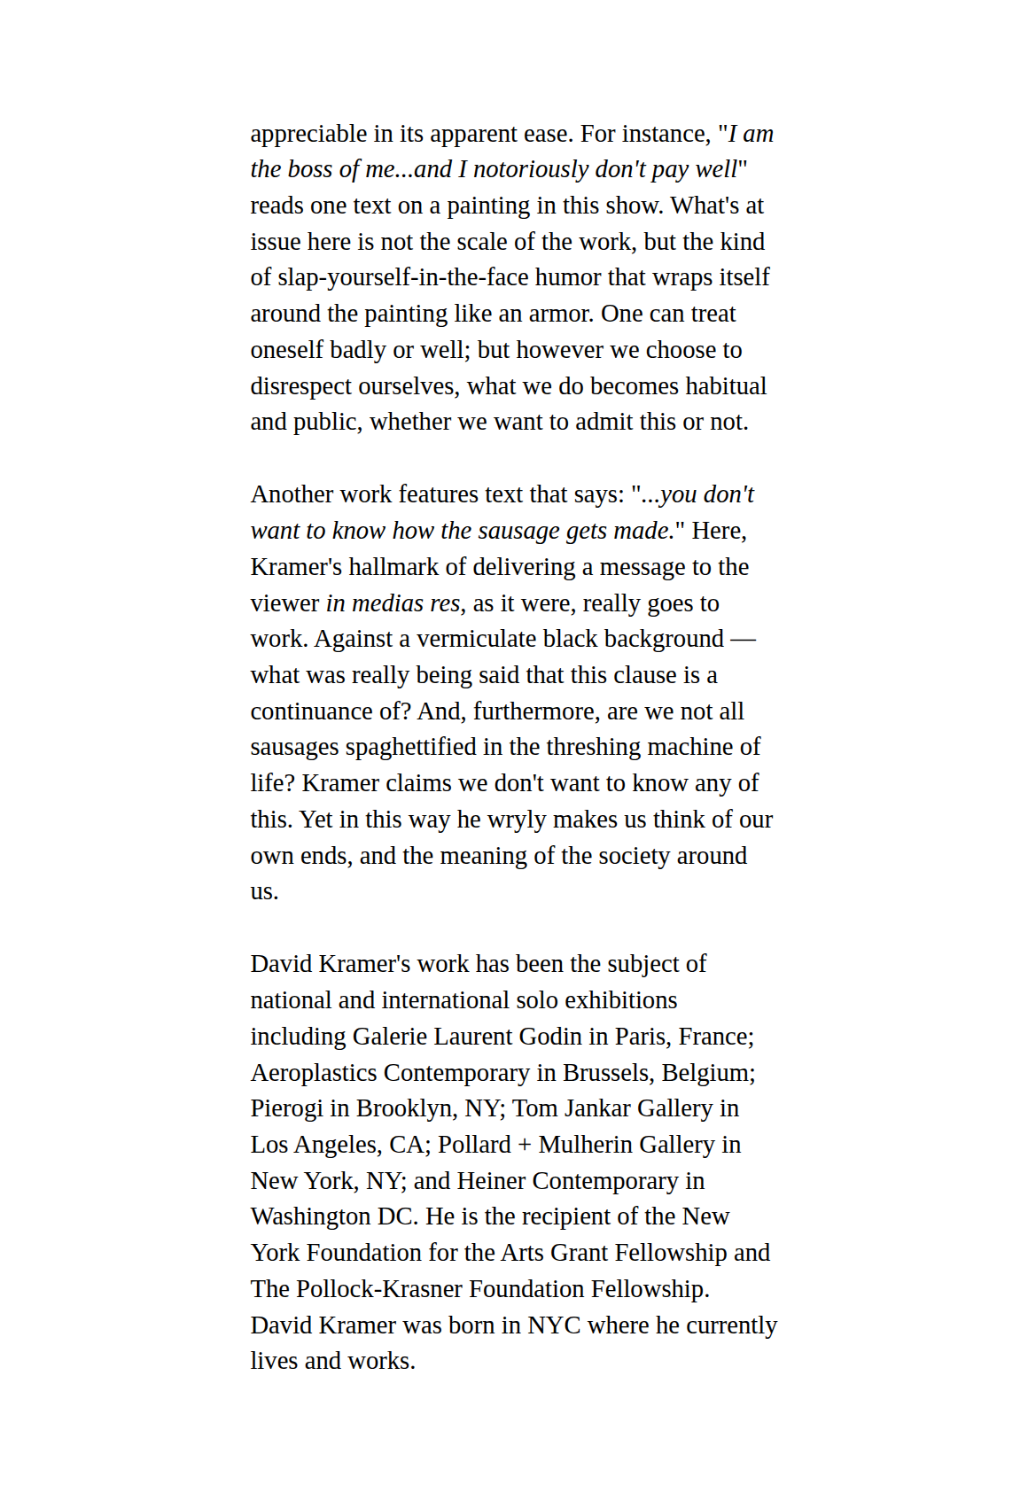appreciable in its apparent ease. For instance, "I am the boss of me...and I notoriously don't pay well" reads one text on a painting in this show. What's at issue here is not the scale of the work, but the kind of slap-yourself-in-the-face humor that wraps itself around the painting like an armor. One can treat oneself badly or well; but however we choose to disrespect ourselves, what we do becomes habitual and public, whether we want to admit this or not.
Another work features text that says: "...you don't want to know how the sausage gets made." Here, Kramer's hallmark of delivering a message to the viewer in medias res, as it were, really goes to work. Against a vermiculate black background — what was really being said that this clause is a continuance of? And, furthermore, are we not all sausages spaghettified in the threshing machine of life? Kramer claims we don't want to know any of this. Yet in this way he wryly makes us think of our own ends, and the meaning of the society around us.
David Kramer's work has been the subject of national and international solo exhibitions including Galerie Laurent Godin in Paris, France; Aeroplastics Contemporary in Brussels, Belgium; Pierogi in Brooklyn, NY; Tom Jankar Gallery in Los Angeles, CA; Pollard + Mulherin Gallery in New York, NY; and Heiner Contemporary in Washington DC. He is the recipient of the New York Foundation for the Arts Grant Fellowship and The Pollock-Krasner Foundation Fellowship. David Kramer was born in NYC where he currently lives and works.